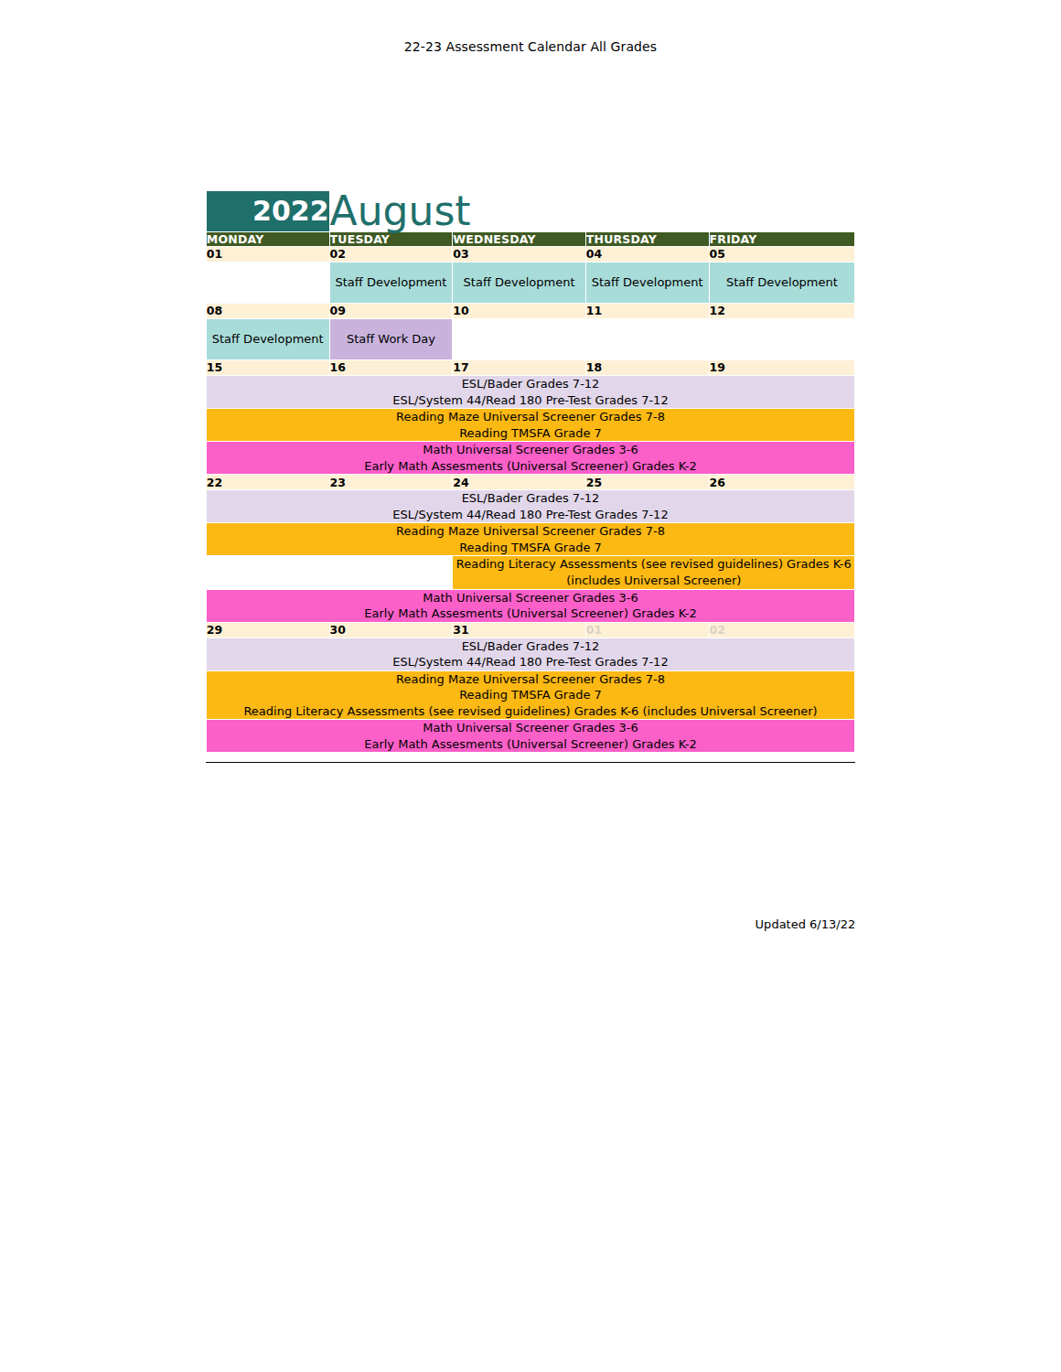22-23 Assessment Calendar All Grades
| 2022 | August |
| MONDAY | TUESDAY | WEDNESDAY | THURSDAY | FRIDAY |
| 01 | 02 | 03 | 04 | 05 |
| | Staff Development | Staff Development | Staff Development | Staff Development |
| 08 | 09 | 10 | 11 | 12 |
| Staff Development | Staff Work Day | | | |
| 15 | 16 | 17 | 18 | 19 |
| ESL/Bader Grades 7-12 ESL/System 44/Read 180 Pre-Test Grades 7-12 |
| Reading Maze Universal Screener Grades 7-8 Reading TMSFA Grade 7 |
| Math Universal Screener Grades 3-6 Early Math Assesments (Universal Screener) Grades K-2 |
| 22 | 23 | 24 | 25 | 26 |
| ESL/Bader Grades 7-12 ESL/System 44/Read 180 Pre-Test Grades 7-12 |
| Reading Maze Universal Screener Grades 7-8 Reading TMSFA Grade 7 |
| | Reading Literacy Assessments (see revised guidelines) Grades K-6 (includes Universal Screener) |
| Math Universal Screener Grades 3-6 Early Math Assesments (Universal Screener) Grades K-2 |
| 29 | 30 | 31 | 01 | 02 |
| ESL/Bader Grades 7-12 ESL/System 44/Read 180 Pre-Test Grades 7-12 |
| Reading Maze Universal Screener Grades 7-8 Reading TMSFA Grade 7 Reading Literacy Assessments (see revised guidelines) Grades K-6 (includes Universal Screener) |
| Math Universal Screener Grades 3-6 Early Math Assesments (Universal Screener) Grades K-2 |
Updated 6/13/22